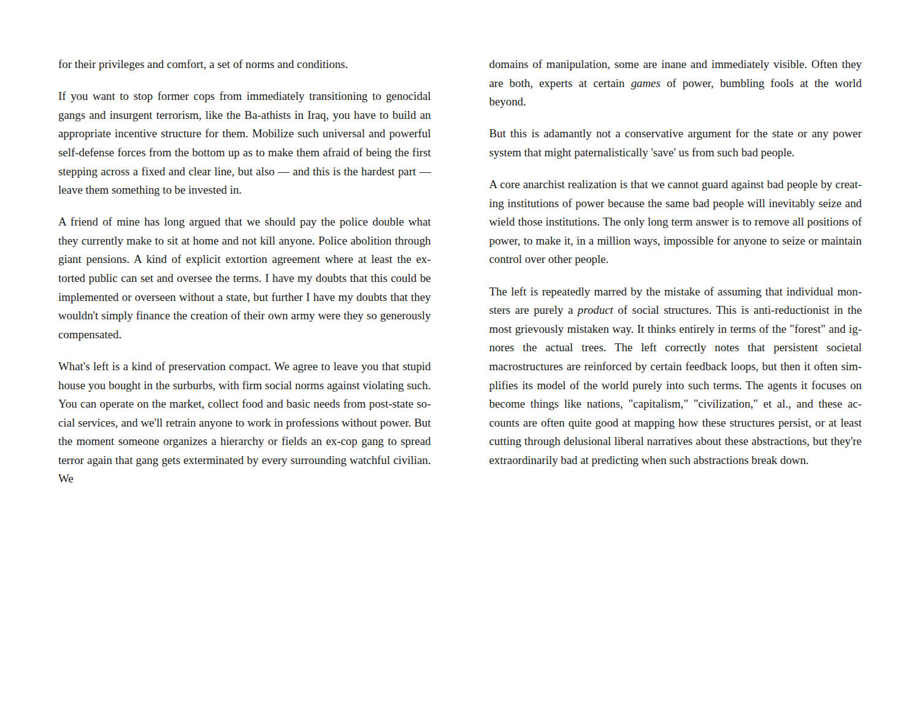for their privileges and comfort, a set of norms and conditions.
If you want to stop former cops from immediately transitioning to genocidal gangs and insurgent terrorism, like the Ba-athists in Iraq, you have to build an appropriate incentive structure for them. Mobilize such universal and powerful self-defense forces from the bottom up as to make them afraid of being the first stepping across a fixed and clear line, but also — and this is the hardest part — leave them something to be invested in.
A friend of mine has long argued that we should pay the police double what they currently make to sit at home and not kill anyone. Police abolition through giant pensions. A kind of explicit extortion agreement where at least the extorted public can set and oversee the terms. I have my doubts that this could be implemented or overseen without a state, but further I have my doubts that they wouldn't simply finance the creation of their own army were they so generously compensated.
What's left is a kind of preservation compact. We agree to leave you that stupid house you bought in the surburbs, with firm social norms against violating such. You can operate on the market, collect food and basic needs from post-state social services, and we'll retrain anyone to work in professions without power. But the moment someone organizes a hierarchy or fields an ex-cop gang to spread terror again that gang gets exterminated by every surrounding watchful civilian. We
domains of manipulation, some are inane and immediately visible. Often they are both, experts at certain games of power, bumbling fools at the world beyond.
But this is adamantly not a conservative argument for the state or any power system that might paternalistically 'save' us from such bad people.
A core anarchist realization is that we cannot guard against bad people by creating institutions of power because the same bad people will inevitably seize and wield those institutions. The only long term answer is to remove all positions of power, to make it, in a million ways, impossible for anyone to seize or maintain control over other people.
The left is repeatedly marred by the mistake of assuming that individual monsters are purely a product of social structures. This is anti-reductionist in the most grievously mistaken way. It thinks entirely in terms of the "forest" and ignores the actual trees. The left correctly notes that persistent societal macrostructures are reinforced by certain feedback loops, but then it often simplifies its model of the world purely into such terms. The agents it focuses on become things like nations, "capitalism," "civilization," et al., and these accounts are often quite good at mapping how these structures persist, or at least cutting through delusional liberal narratives about these abstractions, but they're extraordinarily bad at predicting when such abstractions break down.